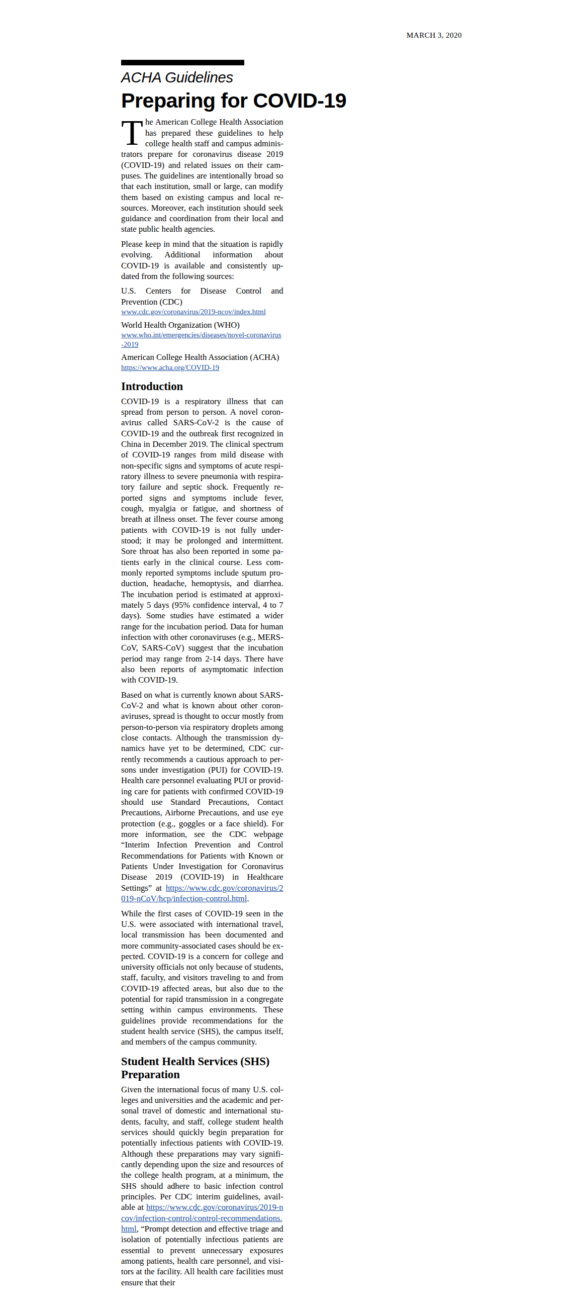MARCH 3, 2020
ACHA Guidelines
Preparing for COVID-19
The American College Health Association has prepared these guidelines to help college health staff and campus administrators prepare for coronavirus disease 2019 (COVID-19) and related issues on their campuses. The guidelines are intentionally broad so that each institution, small or large, can modify them based on existing campus and local resources. Moreover, each institution should seek guidance and coordination from their local and state public health agencies.
Please keep in mind that the situation is rapidly evolving. Additional information about COVID-19 is available and consistently updated from the following sources:
U.S. Centers for Disease Control and Prevention (CDC)
www.cdc.gov/coronavirus/2019-ncov/index.html
World Health Organization (WHO)
www.who.int/emergencies/diseases/novel-coronavirus-2019
American College Health Association (ACHA)
https://www.acha.org/COVID-19
Introduction
COVID-19 is a respiratory illness that can spread from person to person. A novel coronavirus called SARS-CoV-2 is the cause of COVID-19 and the outbreak first recognized in China in December 2019. The clinical spectrum of COVID-19 ranges from mild disease with non-specific signs and symptoms of acute respiratory illness to severe pneumonia with respiratory failure and septic shock. Frequently reported signs and symptoms include fever, cough, myalgia or fatigue, and shortness of breath at illness onset. The fever course among patients with COVID-19 is not fully understood; it may be prolonged and intermittent. Sore throat has also been reported in some patients early in the clinical course. Less commonly reported symptoms include sputum production, headache, hemoptysis, and diarrhea. The incubation period is estimated at approximately 5 days (95% confidence interval, 4 to 7 days). Some studies have estimated a wider range for the incubation period. Data for human infection with other coronaviruses (e.g., MERS-CoV, SARS-CoV) suggest that the incubation period may range from 2-14 days. There have also been reports of asymptomatic infection with COVID-19.
Based on what is currently known about SARS-CoV-2 and what is known about other coronaviruses, spread is thought to occur mostly from person-to-person via respiratory droplets among close contacts. Although the transmission dynamics have yet to be determined, CDC currently recommends a cautious approach to persons under investigation (PUI) for COVID-19. Health care personnel evaluating PUI or providing care for patients with confirmed COVID-19 should use Standard Precautions, Contact Precautions, Airborne Precautions, and use eye protection (e.g., goggles or a face shield). For more information, see the CDC webpage “Interim Infection Prevention and Control Recommendations for Patients with Known or Patients Under Investigation for Coronavirus Disease 2019 (COVID-19) in Healthcare Settings” at https://www.cdc.gov/coronavirus/2019-nCoV/hcp/infection-control.html.
While the first cases of COVID-19 seen in the U.S. were associated with international travel, local transmission has been documented and more community-associated cases should be expected. COVID-19 is a concern for college and university officials not only because of students, staff, faculty, and visitors traveling to and from COVID-19 affected areas, but also due to the potential for rapid transmission in a congregate setting within campus environments. These guidelines provide recommendations for the student health service (SHS), the campus itself, and members of the campus community.
Student Health Services (SHS) Preparation
Given the international focus of many U.S. colleges and universities and the academic and personal travel of domestic and international students, faculty, and staff, college student health services should quickly begin preparation for potentially infectious patients with COVID-19. Although these preparations may vary significantly depending upon the size and resources of the college health program, at a minimum, the SHS should adhere to basic infection control principles. Per CDC interim guidelines, available at https://www.cdc.gov/coronavirus/2019-ncov/infection-control/control-recommendations.html, “Prompt detection and effective triage and isolation of potentially infectious patients are essential to prevent unnecessary exposures among patients, health care personnel, and visitors at the facility. All health care facilities must ensure that their